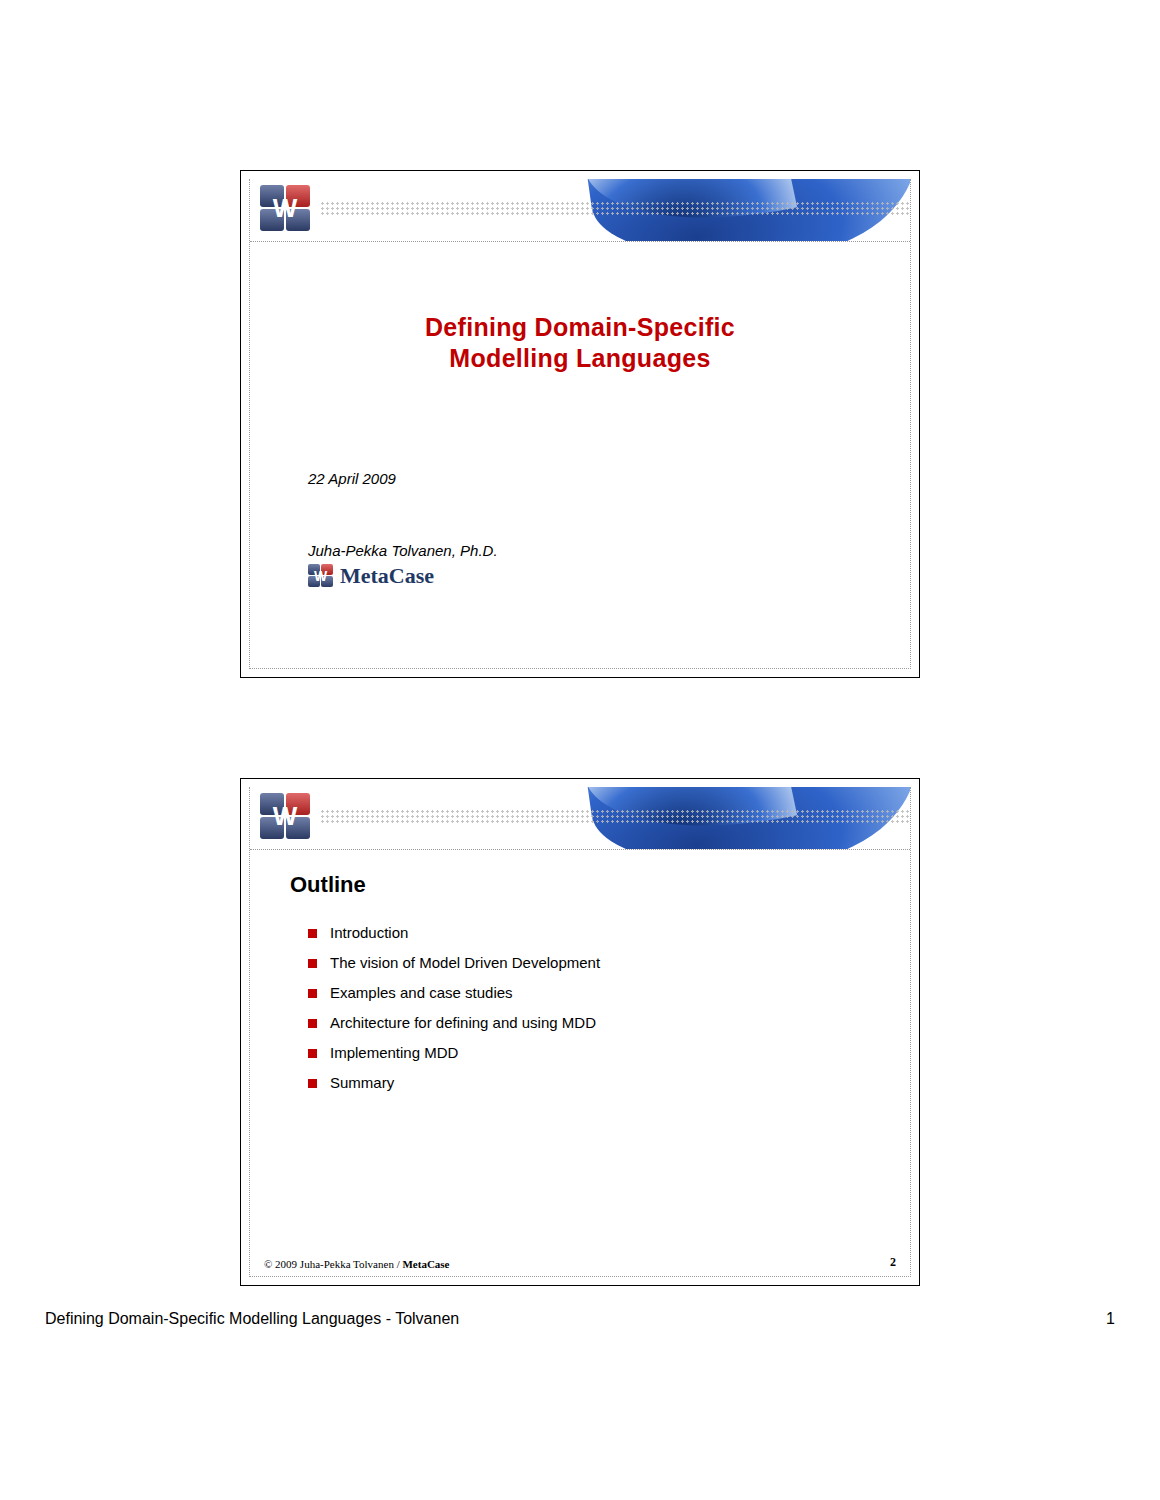W
Defining Domain-Specific
Modelling Languages
22 April 2009
Juha-Pekka Tolvanen, Ph.D.
W Meta Case
W
Outline
Introduction
The vision of Model Driven Development
Examples and case studies
Architecture for defining and using MDD
Implementing MDD
Summary
© 2009 Juha-Pekka Tolvanen / MetaCase
2
Defining Domain-Specific Modelling Languages - Tolvanen
1